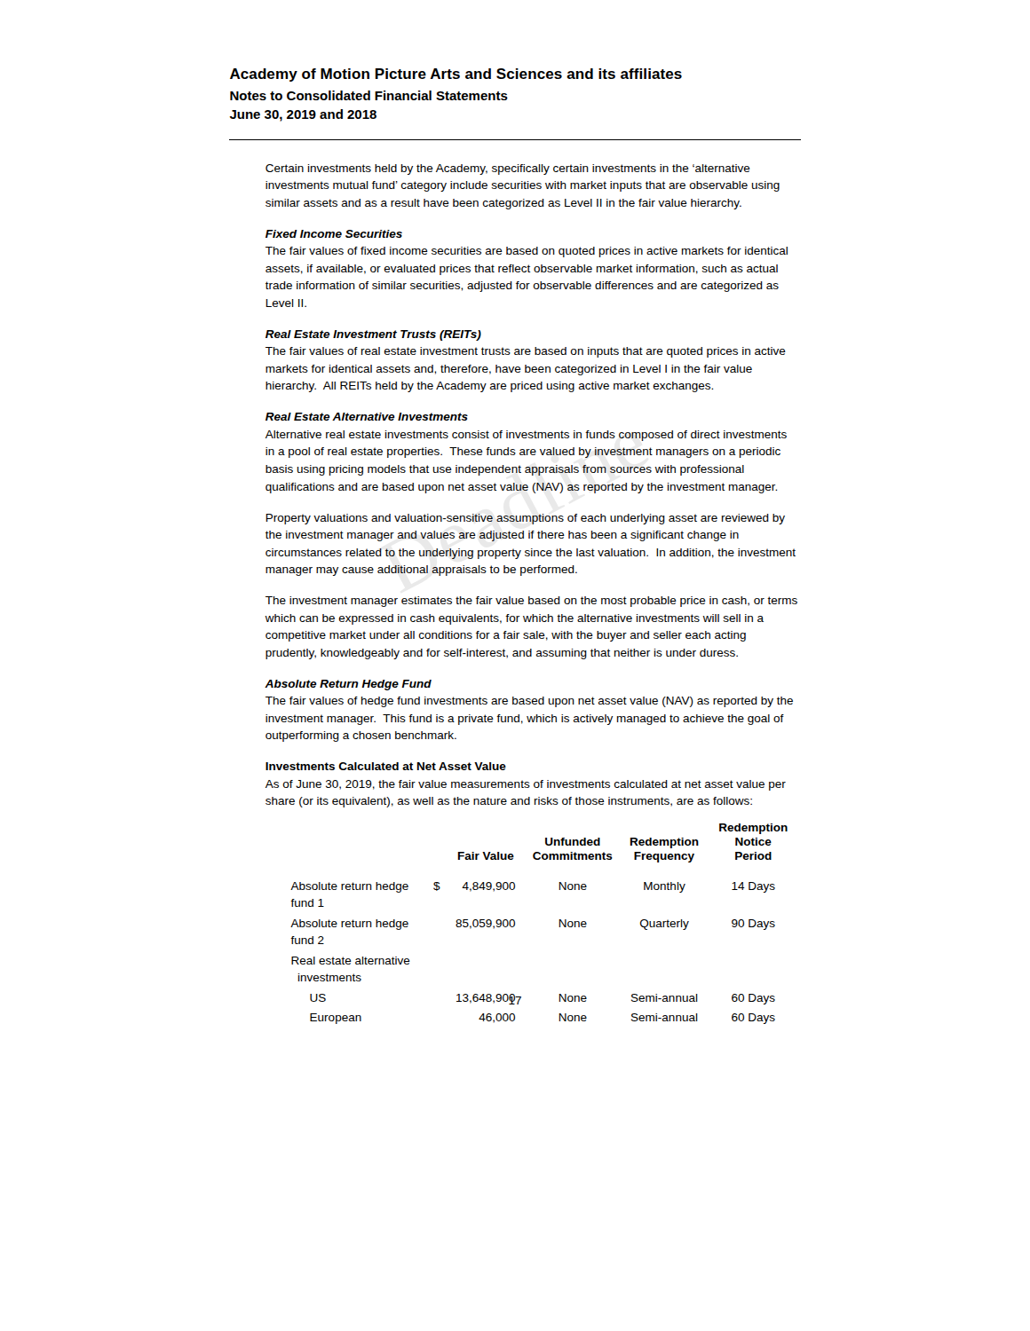Deadline
Academy of Motion Picture Arts and Sciences and its affiliates
Notes to Consolidated Financial Statements
June 30, 2019 and 2018
Certain investments held by the Academy, specifically certain investments in the ‘alternative investments mutual fund’ category include securities with market inputs that are observable using similar assets and as a result have been categorized as Level II in the fair value hierarchy.
Fixed Income Securities
The fair values of fixed income securities are based on quoted prices in active markets for identical assets, if available, or evaluated prices that reflect observable market information, such as actual trade information of similar securities, adjusted for observable differences and are categorized as Level II.
Real Estate Investment Trusts (REITs)
The fair values of real estate investment trusts are based on inputs that are quoted prices in active markets for identical assets and, therefore, have been categorized in Level I in the fair value hierarchy. All REITs held by the Academy are priced using active market exchanges.
Real Estate Alternative Investments
Alternative real estate investments consist of investments in funds composed of direct investments in a pool of real estate properties. These funds are valued by investment managers on a periodic basis using pricing models that use independent appraisals from sources with professional qualifications and are based upon net asset value (NAV) as reported by the investment manager.
Property valuations and valuation-sensitive assumptions of each underlying asset are reviewed by the investment manager and values are adjusted if there has been a significant change in circumstances related to the underlying property since the last valuation. In addition, the investment manager may cause additional appraisals to be performed.
The investment manager estimates the fair value based on the most probable price in cash, or terms which can be expressed in cash equivalents, for which the alternative investments will sell in a competitive market under all conditions for a fair sale, with the buyer and seller each acting prudently, knowledgeably and for self-interest, and assuming that neither is under duress.
Absolute Return Hedge Fund
The fair values of hedge fund investments are based upon net asset value (NAV) as reported by the investment manager. This fund is a private fund, which is actively managed to achieve the goal of outperforming a chosen benchmark.
Investments Calculated at Net Asset Value
As of June 30, 2019, the fair value measurements of investments calculated at net asset value per share (or its equivalent), as well as the nature and risks of those instruments, are as follows:
| | | Fair Value | Unfunded Commitments | Redemption Frequency | Redemption Notice Period |
| --- | --- | --- | --- | --- | --- |
| Absolute return hedge fund 1 | $ | 4,849,900 | None | Monthly | 14 Days |
| Absolute return hedge fund 2 | | 85,059,900 | None | Quarterly | 90 Days |
| Real estate alternative investments | | | | | |
| US | | 13,648,900 | None | Semi-annual | 60 Days |
| European | | 46,000 | None | Semi-annual | 60 Days |
17